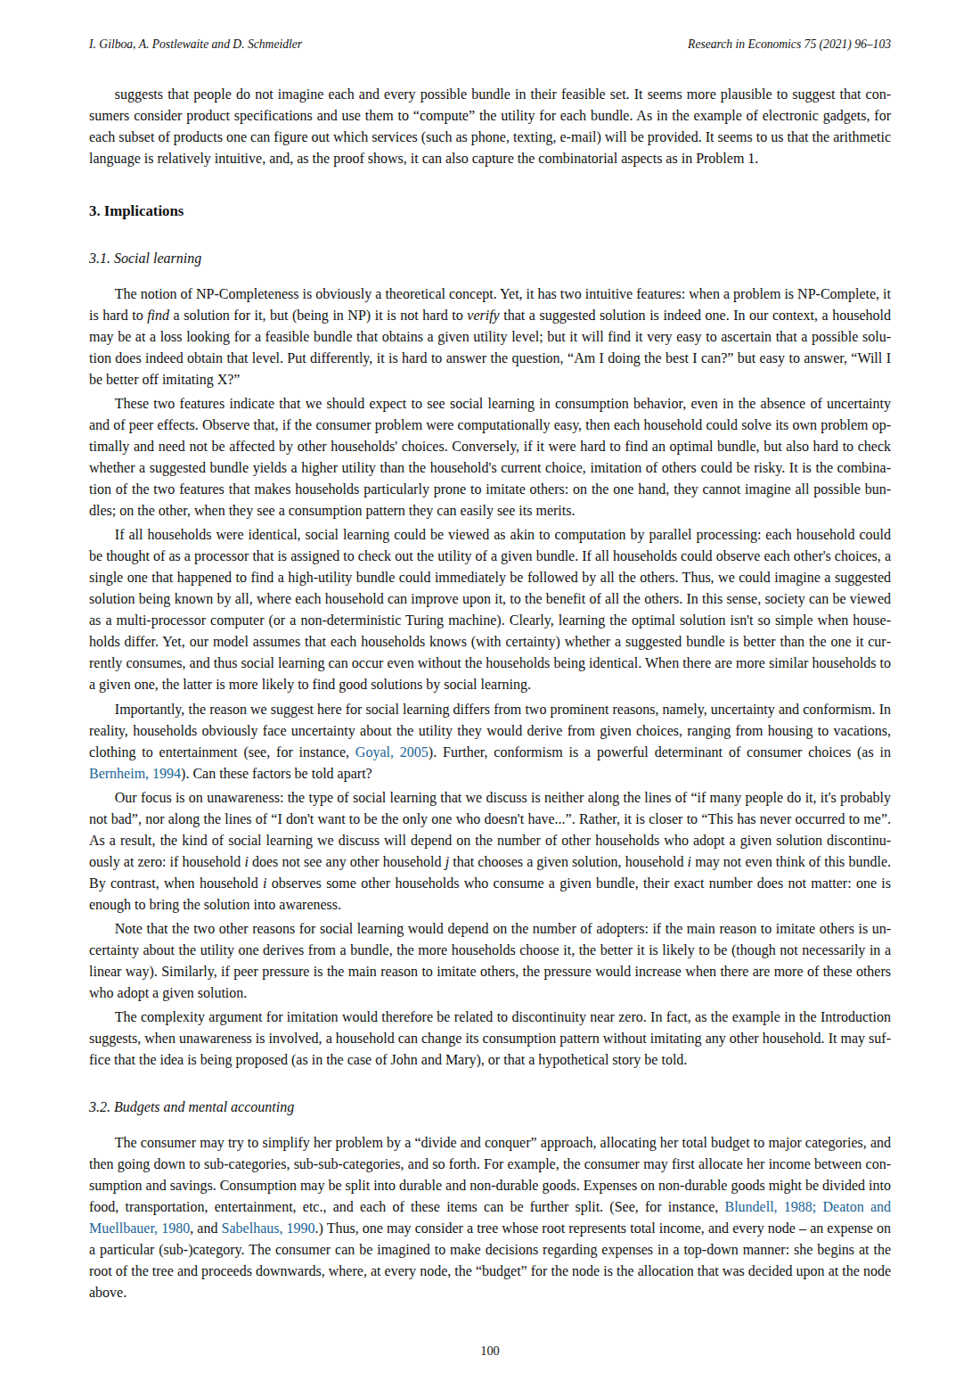I. Gilboa, A. Postlewaite and D. Schmeidler Research in Economics 75 (2021) 96–103
suggests that people do not imagine each and every possible bundle in their feasible set. It seems more plausible to suggest that consumers consider product specifications and use them to “compute” the utility for each bundle. As in the example of electronic gadgets, for each subset of products one can figure out which services (such as phone, texting, e-mail) will be provided. It seems to us that the arithmetic language is relatively intuitive, and, as the proof shows, it can also capture the combinatorial aspects as in Problem 1.
3. Implications
3.1. Social learning
The notion of NP-Completeness is obviously a theoretical concept. Yet, it has two intuitive features: when a problem is NP-Complete, it is hard to find a solution for it, but (being in NP) it is not hard to verify that a suggested solution is indeed one. In our context, a household may be at a loss looking for a feasible bundle that obtains a given utility level; but it will find it very easy to ascertain that a possible solution does indeed obtain that level. Put differently, it is hard to answer the question, “Am I doing the best I can?” but easy to answer, “Will I be better off imitating X?”
These two features indicate that we should expect to see social learning in consumption behavior, even in the absence of uncertainty and of peer effects. Observe that, if the consumer problem were computationally easy, then each household could solve its own problem optimally and need not be affected by other households' choices. Conversely, if it were hard to find an optimal bundle, but also hard to check whether a suggested bundle yields a higher utility than the household's current choice, imitation of others could be risky. It is the combination of the two features that makes households particularly prone to imitate others: on the one hand, they cannot imagine all possible bundles; on the other, when they see a consumption pattern they can easily see its merits.
If all households were identical, social learning could be viewed as akin to computation by parallel processing: each household could be thought of as a processor that is assigned to check out the utility of a given bundle. If all households could observe each other's choices, a single one that happened to find a high-utility bundle could immediately be followed by all the others. Thus, we could imagine a suggested solution being known by all, where each household can improve upon it, to the benefit of all the others. In this sense, society can be viewed as a multi-processor computer (or a non-deterministic Turing machine). Clearly, learning the optimal solution isn't so simple when households differ. Yet, our model assumes that each households knows (with certainty) whether a suggested bundle is better than the one it currently consumes, and thus social learning can occur even without the households being identical. When there are more similar households to a given one, the latter is more likely to find good solutions by social learning.
Importantly, the reason we suggest here for social learning differs from two prominent reasons, namely, uncertainty and conformism. In reality, households obviously face uncertainty about the utility they would derive from given choices, ranging from housing to vacations, clothing to entertainment (see, for instance, Goyal, 2005). Further, conformism is a powerful determinant of consumer choices (as in Bernheim, 1994). Can these factors be told apart?
Our focus is on unawareness: the type of social learning that we discuss is neither along the lines of “if many people do it, it's probably not bad”, nor along the lines of “I don't want to be the only one who doesn't have...”. Rather, it is closer to “This has never occurred to me”. As a result, the kind of social learning we discuss will depend on the number of other households who adopt a given solution discontinuously at zero: if household i does not see any other household j that chooses a given solution, household i may not even think of this bundle. By contrast, when household i observes some other households who consume a given bundle, their exact number does not matter: one is enough to bring the solution into awareness.
Note that the two other reasons for social learning would depend on the number of adopters: if the main reason to imitate others is uncertainty about the utility one derives from a bundle, the more households choose it, the better it is likely to be (though not necessarily in a linear way). Similarly, if peer pressure is the main reason to imitate others, the pressure would increase when there are more of these others who adopt a given solution.
The complexity argument for imitation would therefore be related to discontinuity near zero. In fact, as the example in the Introduction suggests, when unawareness is involved, a household can change its consumption pattern without imitating any other household. It may suffice that the idea is being proposed (as in the case of John and Mary), or that a hypothetical story be told.
3.2. Budgets and mental accounting
The consumer may try to simplify her problem by a “divide and conquer” approach, allocating her total budget to major categories, and then going down to sub-categories, sub-sub-categories, and so forth. For example, the consumer may first allocate her income between consumption and savings. Consumption may be split into durable and non-durable goods. Expenses on non-durable goods might be divided into food, transportation, entertainment, etc., and each of these items can be further split. (See, for instance, Blundell, 1988; Deaton and Muellbauer, 1980, and Sabelhaus, 1990.) Thus, one may consider a tree whose root represents total income, and every node – an expense on a particular (sub-)category. The consumer can be imagined to make decisions regarding expenses in a top-down manner: she begins at the root of the tree and proceeds downwards, where, at every node, the “budget” for the node is the allocation that was decided upon at the node above.
100